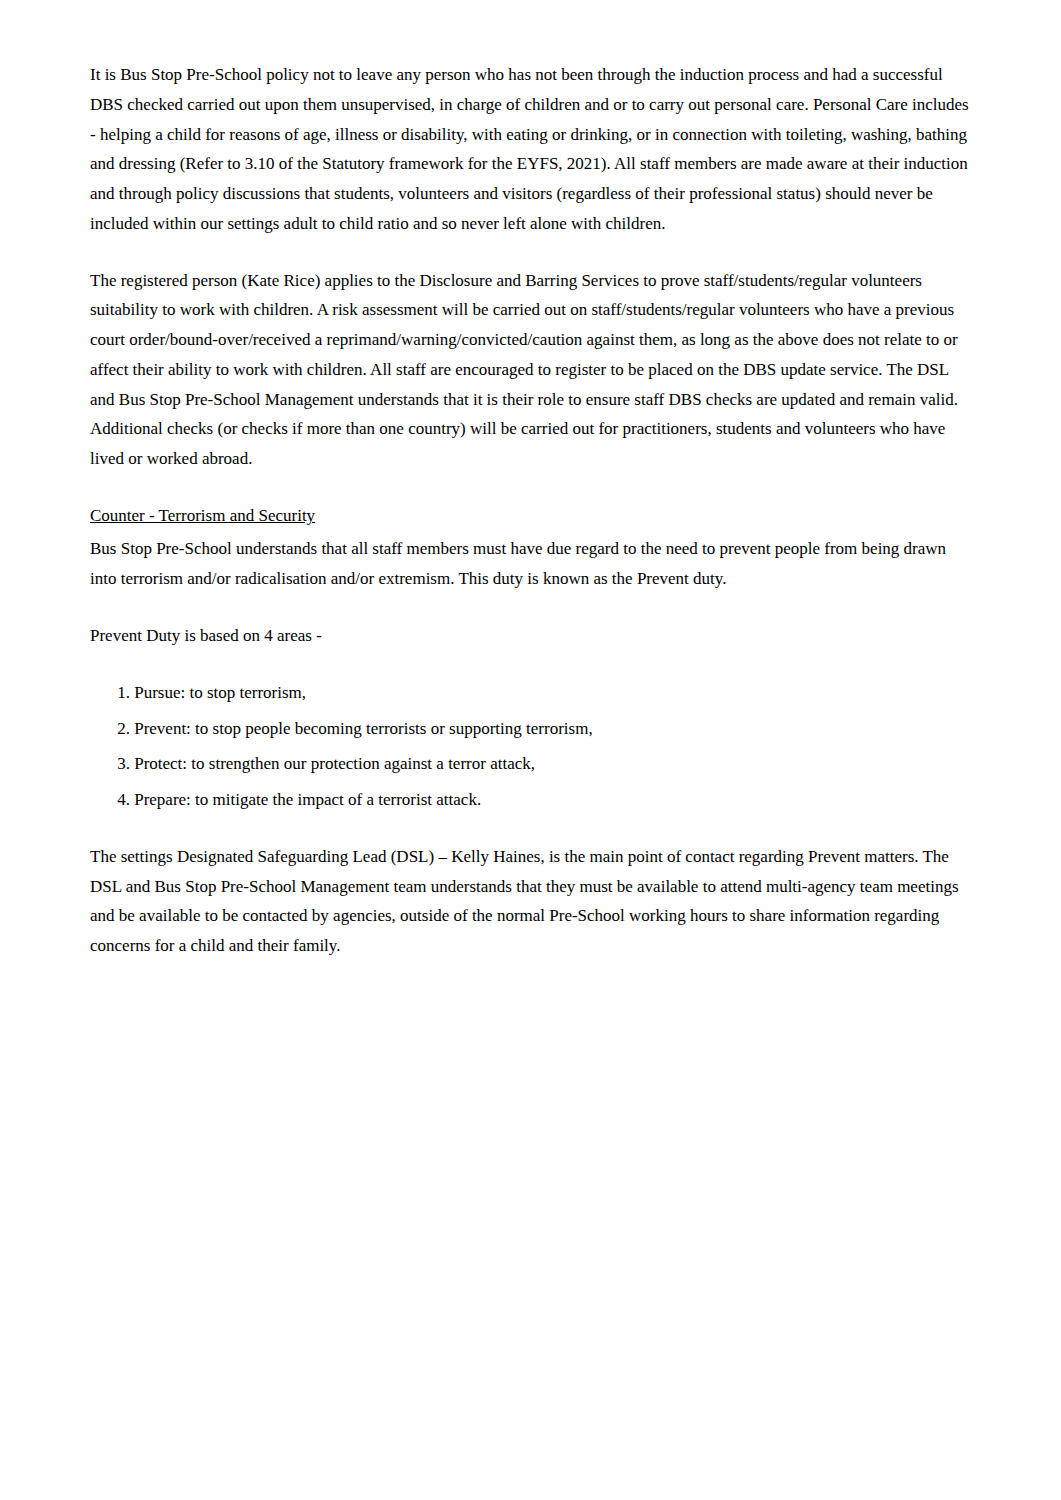It is Bus Stop Pre-School policy not to leave any person who has not been through the induction process and had a successful DBS checked carried out upon them unsupervised, in charge of children and or to carry out personal care. Personal Care includes - helping a child for reasons of age, illness or disability, with eating or drinking, or in connection with toileting, washing, bathing and dressing (Refer to 3.10 of the Statutory framework for the EYFS, 2021). All staff members are made aware at their induction and through policy discussions that students, volunteers and visitors (regardless of their professional status) should never be included within our settings adult to child ratio and so never left alone with children.
The registered person (Kate Rice) applies to the Disclosure and Barring Services to prove staff/students/regular volunteers suitability to work with children. A risk assessment will be carried out on staff/students/regular volunteers who have a previous court order/bound-over/received a reprimand/warning/convicted/caution against them, as long as the above does not relate to or affect their ability to work with children. All staff are encouraged to register to be placed on the DBS update service. The DSL and Bus Stop Pre-School Management understands that it is their role to ensure staff DBS checks are updated and remain valid. Additional checks (or checks if more than one country) will be carried out for practitioners, students and volunteers who have lived or worked abroad.
Counter - Terrorism and Security
Bus Stop Pre-School understands that all staff members must have due regard to the need to prevent people from being drawn into terrorism and/or radicalisation and/or extremism. This duty is known as the Prevent duty.
Prevent Duty is based on 4 areas -
Pursue: to stop terrorism,
Prevent: to stop people becoming terrorists or supporting terrorism,
Protect: to strengthen our protection against a terror attack,
Prepare: to mitigate the impact of a terrorist attack.
The settings Designated Safeguarding Lead (DSL) – Kelly Haines, is the main point of contact regarding Prevent matters. The DSL and Bus Stop Pre-School Management team understands that they must be available to attend multi-agency team meetings and be available to be contacted by agencies, outside of the normal Pre-School working hours to share information regarding concerns for a child and their family.